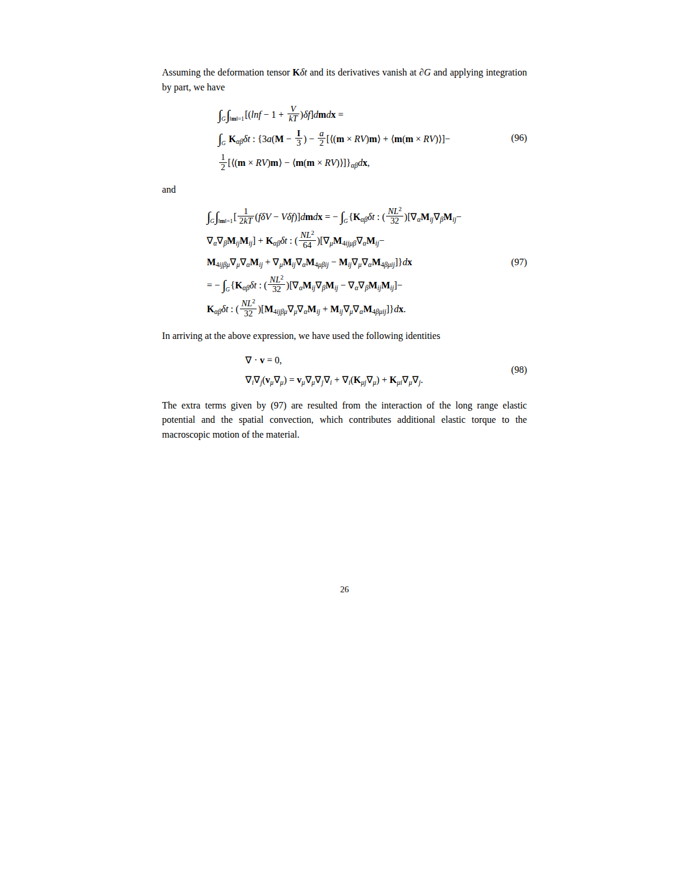Assuming the deformation tensor Kδt and its derivatives vanish at ∂G and applying integration by part, we have
∫G∫‖m‖=1[(lnf − 1 + VkT)δf]dmdx =
∫G Kαβδt : {3a(M − I 3) − a 2[⟨(m × RV)m⟩ + ⟨m(m × RV)⟩]−
12[⟨(m × RV)m⟩ − ⟨m(m × RV)⟩]}αβdx,
(96)
and
∫G∫‖m‖=1[12kT(fδV − Vδf)]dmdx = − ∫G{Kαβδt : (NL232)[∇αMij∇βMij−
∇α∇βMijMij] + Kαβδt : (NL264)[∇μM4ijμβ∇αMij−
M4ijβμ∇μ∇αMij + ∇μMij∇αM4μβij − Mij∇μ∇αM4βμij]}dx
= − ∫G{Kαβδt : (NL232)[∇αMij∇βMij − ∇α∇βMijMij]−
Kαβδt : (NL232)[M4ijβμ∇μ∇αMij + Mij∇μ∇αM4βμij]}dx.
(97)
In arriving at the above expression, we have used the following identities
∇ · v = 0,
∇i∇j(vμ∇μ) = vμ∇μ∇j∇i + ∇i(Kμj∇μ) + Kμi∇μ∇j.
(98)
The extra terms given by (97) are resulted from the interaction of the long range elastic potential and the spatial convection, which contributes additional elastic torque to the macroscopic motion of the material.
26